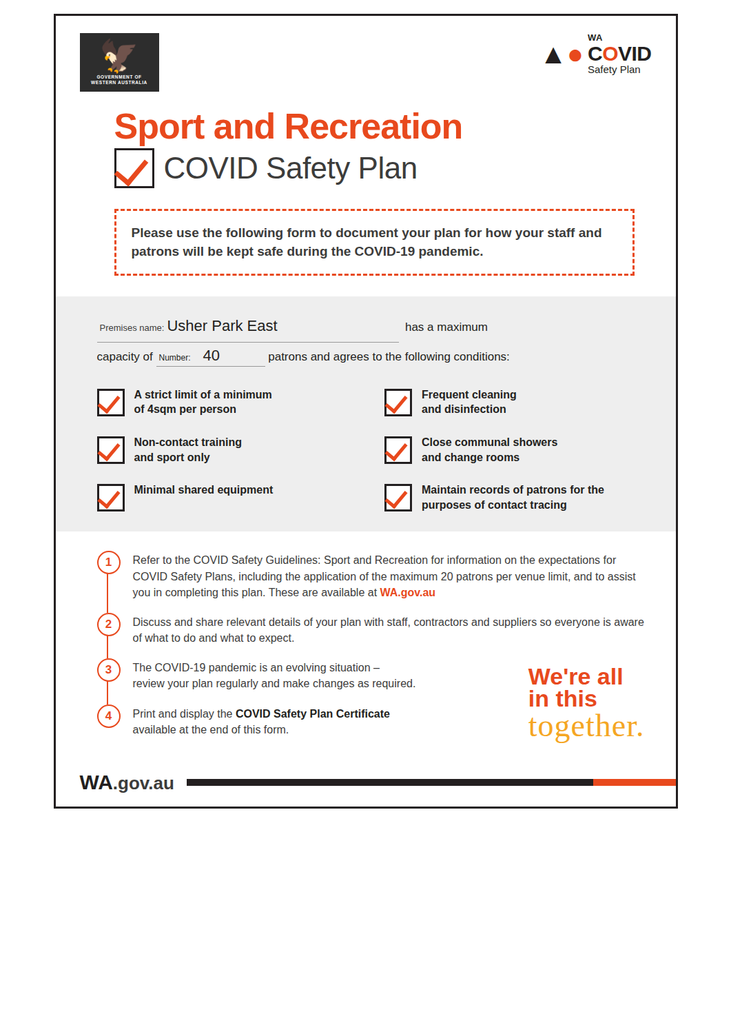🦅
GOVERNMENT OF
WESTERN AUSTRALIA
▲●
WA
COVID
Safety Plan
Sport and Recreation
COVID Safety Plan
Please use the following form to document your plan for how your staff and patrons will be kept safe during the COVID-19 pandemic.
Premises name: Usher Park East has a maximum
capacity of Number: 40 patrons and agrees to the following conditions:
A strict limit of a minimum
of 4sqm per person
Frequent cleaning
and disinfection
Non-contact training
and sport only
Close communal showers
and change rooms
Minimal shared equipment
Maintain records of patrons for the
purposes of contact tracing
1
Refer to the COVID Safety Guidelines: Sport and Recreation for information on the expectations for COVID Safety Plans, including the application of the maximum 20 patrons per venue limit, and to assist you in completing this plan. These are available at WA.gov.au
2
Discuss and share relevant details of your plan with staff, contractors and suppliers so everyone is aware of what to do and what to expect.
3
The COVID-19 pandemic is an evolving situation –
review your plan regularly and make changes as required.
4
Print and display the COVID Safety Plan Certificate
available at the end of this form.
We're all
in this
together.
WA.gov.au